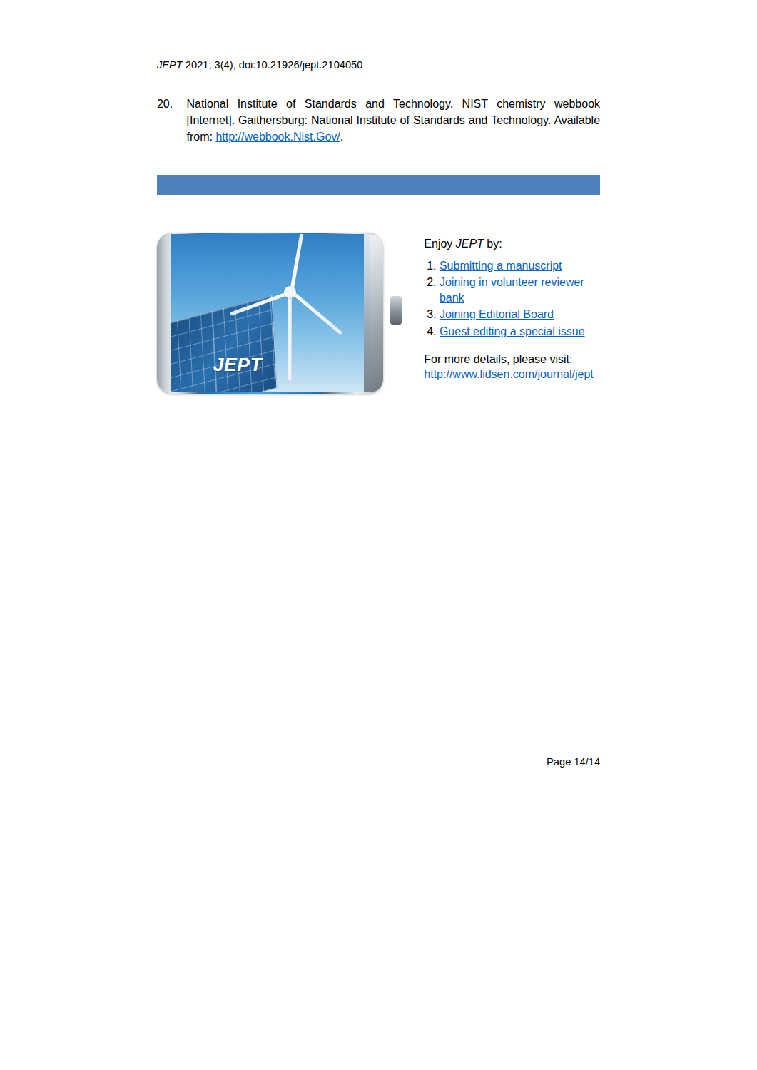JEPT 2021; 3(4), doi:10.21926/jept.2104050
20. National Institute of Standards and Technology. NIST chemistry webbook [Internet]. Gaithersburg: National Institute of Standards and Technology. Available from: http://webbook.Nist.Gov/.
JEPT
Enjoy JEPT by:
Submitting a manuscript
Joining in volunteer reviewer bank
Joining Editorial Board
Guest editing a special issue
For more details, please visit:
http://www.lidsen.com/journal/jept
Page 14/14